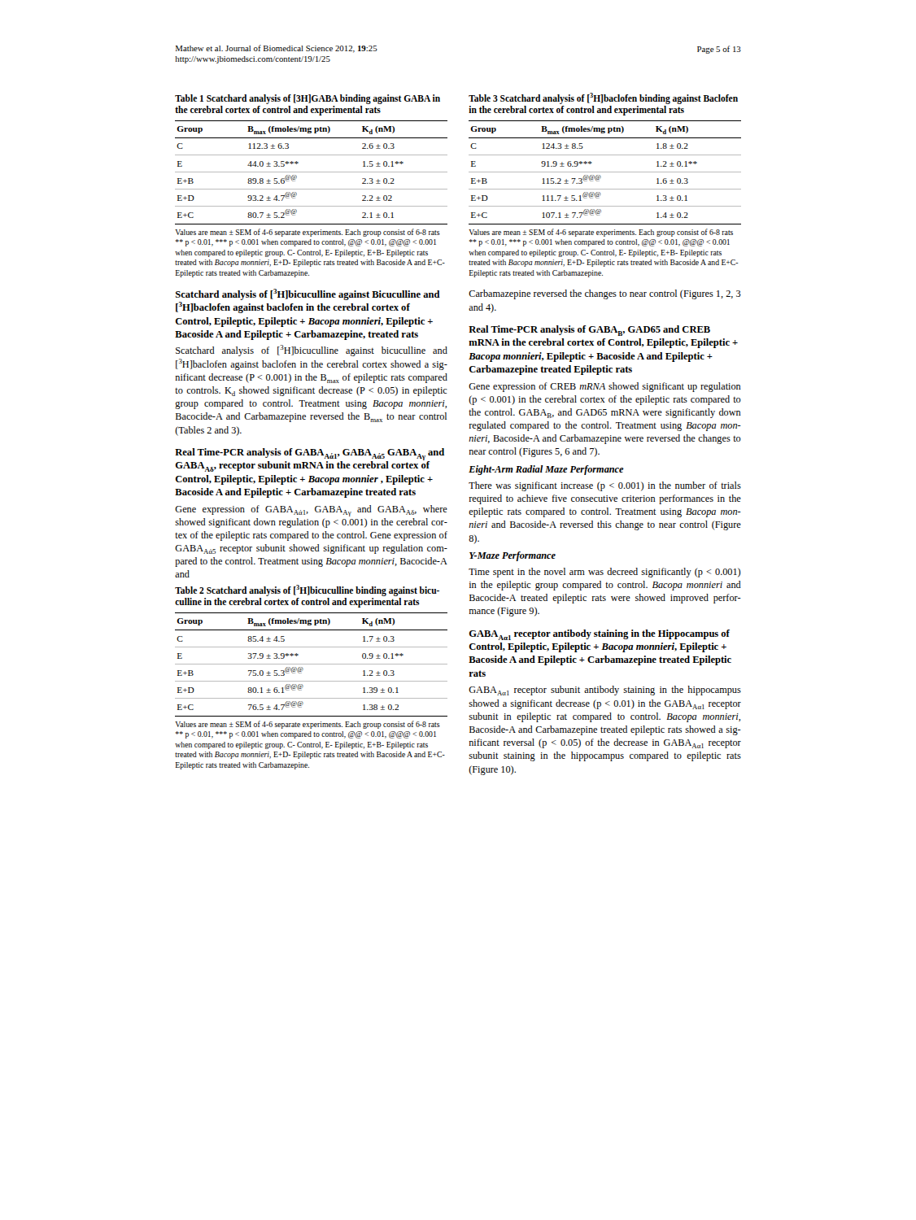Mathew et al. Journal of Biomedical Science 2012, 19:25
http://www.jbiomedsci.com/content/19/1/25
Page 5 of 13
Table 1 Scatchard analysis of [3H]GABA binding against GABA in the cerebral cortex of control and experimental rats
| Group | B max (fmoles/mg ptn) | K d (nM) |
| --- | --- | --- |
| C | 112.3 ± 6.3 | 2.6 ± 0.3 |
| E | 44.0 ± 3.5*** | 1.5 ± 0.1** |
| E+B | 89.8 ± 5.6 @@ | 2.3 ± 0.2 |
| E+D | 93.2 ± 4.7 @@ | 2.2 ± 02 |
| E+C | 80.7 ± 5.2 @@ | 2.1 ± 0.1 |
Values are mean ± SEM of 4-6 separate experiments. Each group consist of 6-8 rats ** p < 0.01, *** p < 0.001 when compared to control, @@ < 0.01, @@@ < 0.001 when compared to epileptic group. C- Control, E- Epileptic, E+B- Epileptic rats treated with Bacopa monnieri, E+D- Epileptic rats treated with Bacoside A and E+C- Epileptic rats treated with Carbamazepine.
Scatchard analysis of [3H]bicuculline against Bicuculline and [3H]baclofen against baclofen in the cerebral cortex of Control, Epileptic, Epileptic + Bacopa monnieri, Epileptic + Bacoside A and Epileptic + Carbamazepine, treated rats
Scatchard analysis of [3H]bicuculline against bicuculline and [3H]baclofen against baclofen in the cerebral cortex showed a significant decrease (P < 0.001) in the Bmax of epileptic rats compared to controls. Kd showed significant decrease (P < 0.05) in epileptic group compared to control. Treatment using Bacopa monnieri, Bacocide-A and Carbamazepine reversed the Bmax to near control (Tables 2 and 3).
Real Time-PCR analysis of GABAAά1, GABAAά5 GABAAγ and GABAAδ, receptor subunit mRNA in the cerebral cortex of Control, Epileptic, Epileptic + Bacopa monnier , Epileptic + Bacoside A and Epileptic + Carbamazepine treated rats
Gene expression of GABAAά1, GABAAγ and GABAAδ, where showed significant down regulation (p < 0.001) in the cerebral cortex of the epileptic rats compared to the control. Gene expression of GABAAά5 receptor subunit showed significant up regulation compared to the control. Treatment using Bacopa monnieri, Bacocide-A and
Table 2 Scatchard analysis of [3H]bicuculline binding against bicuculline in the cerebral cortex of control and experimental rats
| Group | B max (fmoles/mg ptn) | K d (nM) |
| --- | --- | --- |
| C | 85.4 ± 4.5 | 1.7 ± 0.3 |
| E | 37.9 ± 3.9*** | 0.9 ± 0.1** |
| E+B | 75.0 ± 5.3 @@@ | 1.2 ± 0.3 |
| E+D | 80.1 ± 6.1 @@@ | 1.39 ± 0.1 |
| E+C | 76.5 ± 4.7 @@@ | 1.38 ± 0.2 |
Values are mean ± SEM of 4-6 separate experiments. Each group consist of 6-8 rats ** p < 0.01, *** p < 0.001 when compared to control, @@ < 0.01, @@@ < 0.001 when compared to epileptic group. C- Control, E- Epileptic, E+B- Epileptic rats treated with Bacopa monnieri, E+D- Epileptic rats treated with Bacoside A and E+C- Epileptic rats treated with Carbamazepine.
Table 3 Scatchard analysis of [3H]baclofen binding against Baclofen in the cerebral cortex of control and experimental rats
| Group | B max (fmoles/mg ptn) | K d (nM) |
| --- | --- | --- |
| C | 124.3 ± 8.5 | 1.8 ± 0.2 |
| E | 91.9 ± 6.9*** | 1.2 ± 0.1** |
| E+B | 115.2 ± 7.3 @@@ | 1.6 ± 0.3 |
| E+D | 111.7 ± 5.1 @@@ | 1.3 ± 0.1 |
| E+C | 107.1 ± 7.7 @@@ | 1.4 ± 0.2 |
Values are mean ± SEM of 4-6 separate experiments. Each group consist of 6-8 rats ** p < 0.01, *** p < 0.001 when compared to control, @@ < 0.01, @@@ < 0.001 when compared to epileptic group. C- Control, E- Epileptic, E+B- Epileptic rats treated with Bacopa monnieri, E+D- Epileptic rats treated with Bacoside A and E+C- Epileptic rats treated with Carbamazepine.
Carbamazepine reversed the changes to near control (Figures 1, 2, 3 and 4).
Real Time-PCR analysis of GABAB, GAD65 and CREB mRNA in the cerebral cortex of Control, Epileptic, Epileptic + Bacopa monnieri, Epileptic + Bacoside A and Epileptic + Carbamazepine treated Epileptic rats
Gene expression of CREB mRNA showed significant up regulation (p < 0.001) in the cerebral cortex of the epileptic rats compared to the control. GABAB, and GAD65 mRNA were significantly down regulated compared to the control. Treatment using Bacopa monnieri, Bacoside-A and Carbamazepine were reversed the changes to near control (Figures 5, 6 and 7).
Eight-Arm Radial Maze Performance
There was significant increase (p < 0.001) in the number of trials required to achieve five consecutive criterion performances in the epileptic rats compared to control. Treatment using Bacopa monnieri and Bacoside-A reversed this change to near control (Figure 8).
Y-Maze Performance
Time spent in the novel arm was decreed significantly (p < 0.001) in the epileptic group compared to control. Bacopa monnieri and Bacocide-A treated epileptic rats were showed improved performance (Figure 9).
GABAAα1 receptor antibody staining in the Hippocampus of Control, Epileptic, Epileptic + Bacopa monnieri, Epileptic + Bacoside A and Epileptic + Carbamazepine treated Epileptic rats
GABAAα1 receptor subunit antibody staining in the hippocampus showed a significant decrease (p < 0.01) in the GABAAα1 receptor subunit in epileptic rat compared to control. Bacopa monnieri, Bacoside-A and Carbamazepine treated epileptic rats showed a significant reversal (p < 0.05) of the decrease in GABAAα1 receptor subunit staining in the hippocampus compared to epileptic rats (Figure 10).